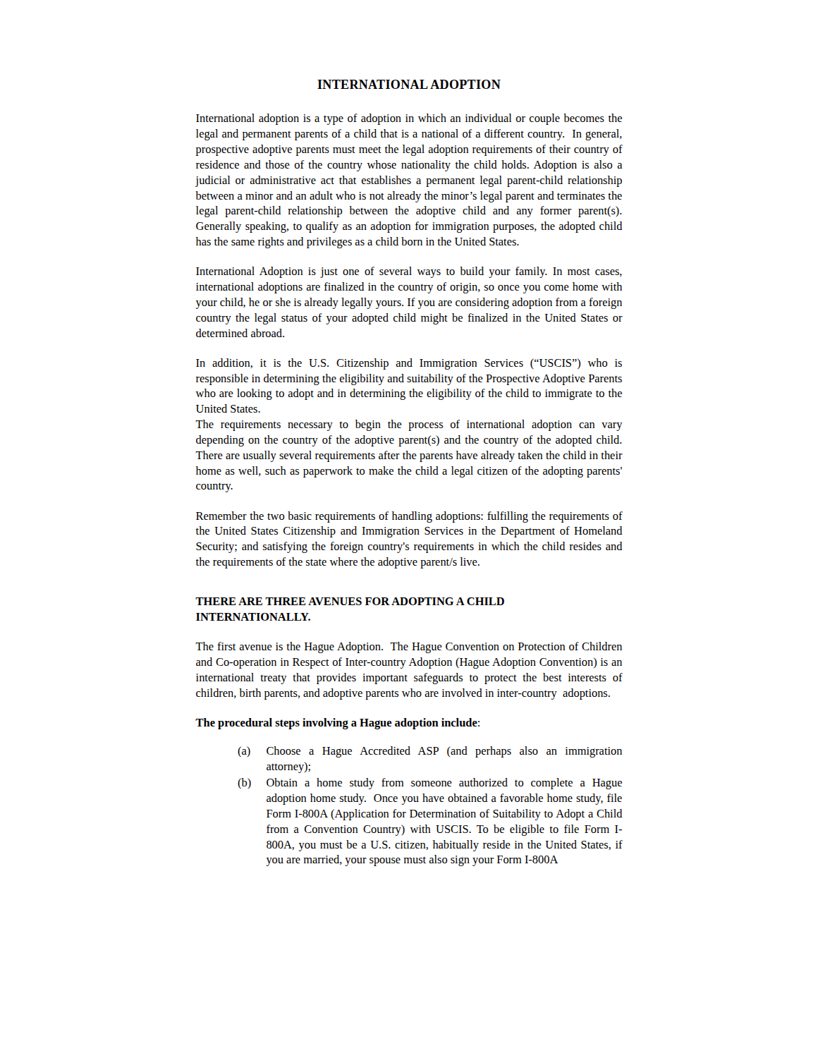INTERNATIONAL ADOPTION
International adoption is a type of adoption in which an individual or couple becomes the legal and permanent parents of a child that is a national of a different country. In general, prospective adoptive parents must meet the legal adoption requirements of their country of residence and those of the country whose nationality the child holds. Adoption is also a judicial or administrative act that establishes a permanent legal parent-child relationship between a minor and an adult who is not already the minor’s legal parent and terminates the legal parent-child relationship between the adoptive child and any former parent(s). Generally speaking, to qualify as an adoption for immigration purposes, the adopted child has the same rights and privileges as a child born in the United States.
International Adoption is just one of several ways to build your family. In most cases, international adoptions are finalized in the country of origin, so once you come home with your child, he or she is already legally yours. If you are considering adoption from a foreign country the legal status of your adopted child might be finalized in the United States or determined abroad.
In addition, it is the U.S. Citizenship and Immigration Services (“USCIS”) who is responsible in determining the eligibility and suitability of the Prospective Adoptive Parents who are looking to adopt and in determining the eligibility of the child to immigrate to the United States.
The requirements necessary to begin the process of international adoption can vary depending on the country of the adoptive parent(s) and the country of the adopted child. There are usually several requirements after the parents have already taken the child in their home as well, such as paperwork to make the child a legal citizen of the adopting parents' country.
Remember the two basic requirements of handling adoptions: fulfilling the requirements of the United States Citizenship and Immigration Services in the Department of Homeland Security; and satisfying the foreign country's requirements in which the child resides and the requirements of the state where the adoptive parent/s live.
THERE ARE THREE AVENUES FOR ADOPTING A CHILD INTERNATIONALLY.
The first avenue is the Hague Adoption. The Hague Convention on Protection of Children and Co-operation in Respect of Inter-country Adoption (Hague Adoption Convention) is an international treaty that provides important safeguards to protect the best interests of children, birth parents, and adoptive parents who are involved in inter-country adoptions.
The procedural steps involving a Hague adoption include:
(a) Choose a Hague Accredited ASP (and perhaps also an immigration attorney);
(b) Obtain a home study from someone authorized to complete a Hague adoption home study. Once you have obtained a favorable home study, file Form I-800A (Application for Determination of Suitability to Adopt a Child from a Convention Country) with USCIS. To be eligible to file Form I-800A, you must be a U.S. citizen, habitually reside in the United States, if you are married, your spouse must also sign your Form I-800A